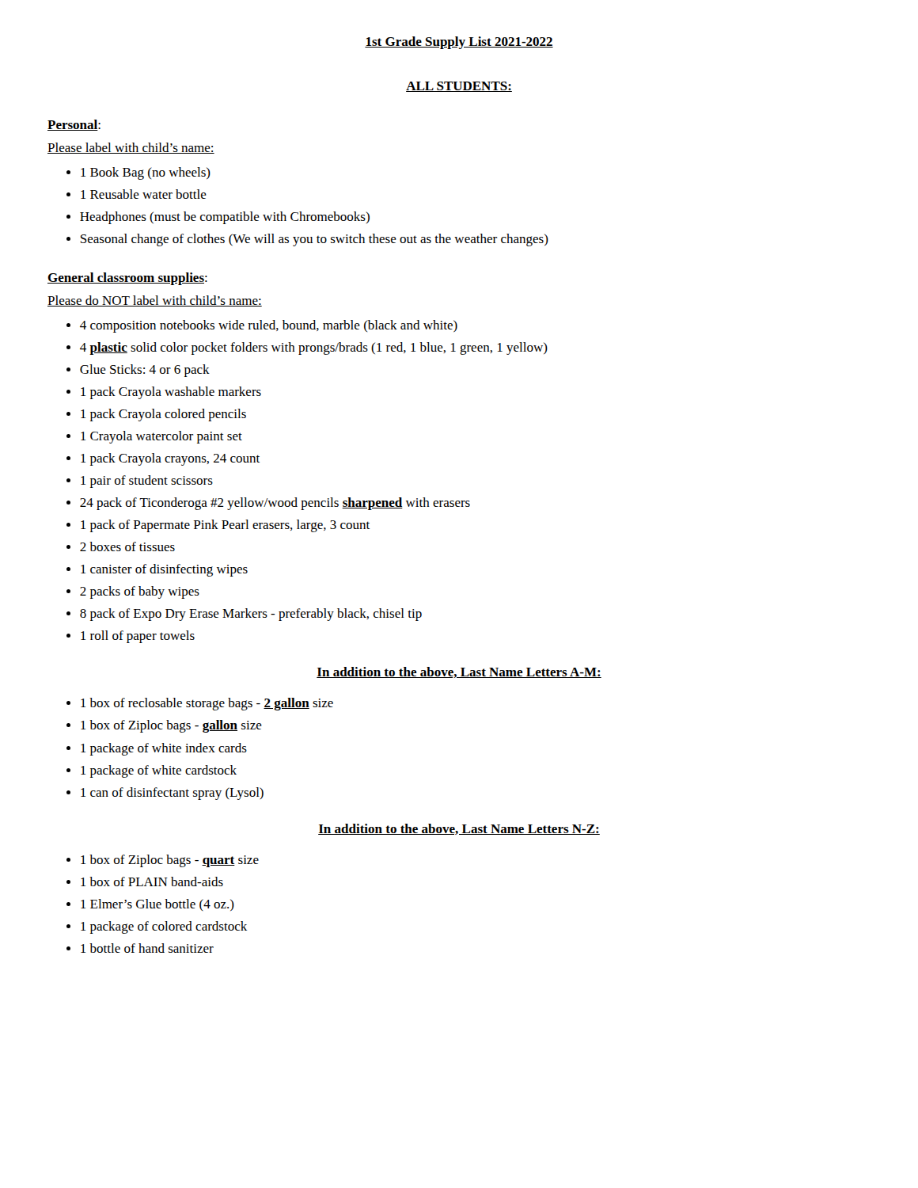1st Grade Supply List 2021-2022
ALL STUDENTS:
Personal:
Please label with child’s name:
1 Book Bag (no wheels)
1 Reusable water bottle
Headphones (must be compatible with Chromebooks)
Seasonal change of clothes (We will as you to switch these out as the weather changes)
General classroom supplies:
Please do NOT label with child’s name:
4 composition notebooks wide ruled, bound, marble (black and white)
4 plastic solid color pocket folders with prongs/brads (1 red, 1 blue, 1 green, 1 yellow)
Glue Sticks: 4 or 6 pack
1 pack Crayola washable markers
1 pack Crayola colored pencils
1 Crayola watercolor paint set
1 pack Crayola crayons, 24 count
1 pair of student scissors
24 pack of Ticonderoga #2 yellow/wood pencils sharpened with erasers
1 pack of Papermate Pink Pearl erasers, large, 3 count
2 boxes of tissues
1 canister of disinfecting wipes
2 packs of baby wipes
8 pack of Expo Dry Erase Markers - preferably black, chisel tip
1 roll of paper towels
In addition to the above, Last Name Letters A-M:
1 box of reclosable storage bags - 2 gallon size
1 box of Ziploc bags - gallon size
1 package of white index cards
1 package of white cardstock
1 can of disinfectant spray (Lysol)
In addition to the above, Last Name Letters N-Z:
1 box of Ziploc bags - quart size
1 box of PLAIN band-aids
1 Elmer’s Glue bottle (4 oz.)
1 package of colored cardstock
1 bottle of hand sanitizer